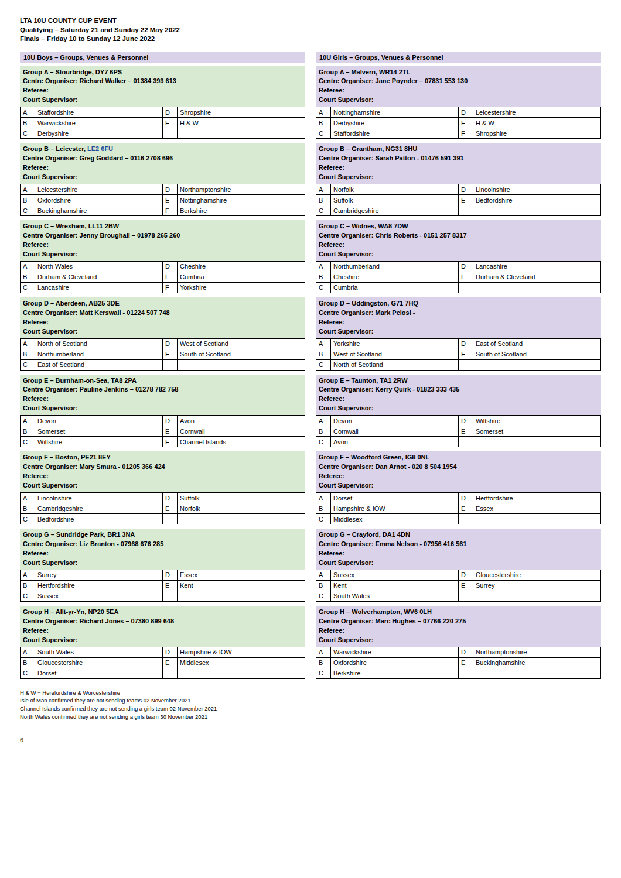LTA 10U COUNTY CUP EVENT
Qualifying – Saturday 21 and Sunday 22 May 2022
Finals – Friday 10 to Sunday 12 June 2022
10U Boys – Groups, Venues & Personnel
Group A – Stourbridge, DY7 6PS Centre Organiser: Richard Walker – 01384 393 613 Referee: Court Supervisor:
| A | Staffordshire | D | Shropshire |
| B | Warwickshire | E | H & W |
| C | Derbyshire | | |
Group B – Leicester, LE2 6FU Centre Organiser: Greg Goddard – 0116 2708 696 Referee: Court Supervisor:
| A | Leicestershire | D | Northamptonshire |
| B | Oxfordshire | E | Nottinghamshire |
| C | Buckinghamshire | F | Berkshire |
Group C – Wrexham, LL11 2BW Centre Organiser: Jenny Broughall – 01978 265 260 Referee: Court Supervisor:
| A | North Wales | D | Cheshire |
| B | Durham & Cleveland | E | Cumbria |
| C | Lancashire | F | Yorkshire |
Group D – Aberdeen, AB25 3DE Centre Organiser: Matt Kerswall - 01224 507 748 Referee: Court Supervisor:
| A | North of Scotland | D | West of Scotland |
| B | Northumberland | E | South of Scotland |
| C | East of Scotland | | |
Group E – Burnham-on-Sea, TA8 2PA Centre Organiser: Pauline Jenkins – 01278 782 758 Referee: Court Supervisor:
| A | Devon | D | Avon |
| B | Somerset | E | Cornwall |
| C | Wiltshire | F | Channel Islands |
Group F – Boston, PE21 8EY Centre Organiser: Mary Smura - 01205 366 424 Referee: Court Supervisor:
| A | Lincolnshire | D | Suffolk |
| B | Cambridgeshire | E | Norfolk |
| C | Bedfordshire | | |
Group G – Sundridge Park, BR1 3NA Centre Organiser: Liz Branton - 07968 676 285 Referee: Court Supervisor:
| A | Surrey | D | Essex |
| B | Hertfordshire | E | Kent |
| C | Sussex | | |
Group H – Allt-yr-Yn, NP20 5EA Centre Organiser: Richard Jones – 07380 899 648 Referee: Court Supervisor:
| A | South Wales | D | Hampshire & IOW |
| B | Gloucestershire | E | Middlesex |
| C | Dorset | | |
10U Girls – Groups, Venues & Personnel
Group A – Malvern, WR14 2TL Centre Organiser: Jane Poynder – 07831 553 130 Referee: Court Supervisor:
| A | Nottinghamshire | D | Leicestershire |
| B | Derbyshire | E | H & W |
| C | Staffordshire | F | Shropshire |
Group B – Grantham, NG31 8HU Centre Organiser: Sarah Patton - 01476 591 391 Referee: Court Supervisor:
| A | Norfolk | D | Lincolnshire |
| B | Suffolk | E | Bedfordshire |
| C | Cambridgeshire | | |
Group C – Widnes, WA8 7DW Centre Organiser: Chris Roberts - 0151 257 8317 Referee: Court Supervisor:
| A | Northumberland | D | Lancashire |
| B | Cheshire | E | Durham & Cleveland |
| C | Cumbria | | |
Group D – Uddingston, G71 7HQ Centre Organiser: Mark Pelosi - Referee: Court Supervisor:
| A | Yorkshire | D | East of Scotland |
| B | West of Scotland | E | South of Scotland |
| C | North of Scotland | | |
Group E – Taunton, TA1 2RW Centre Organiser: Kerry Quirk - 01823 333 435 Referee: Court Supervisor:
| A | Devon | D | Wiltshire |
| B | Cornwall | E | Somerset |
| C | Avon | | |
Group F – Woodford Green, IG8 0NL Centre Organiser: Dan Arnot - 020 8 504 1954 Referee: Court Supervisor:
| A | Dorset | D | Hertfordshire |
| B | Hampshire & IOW | E | Essex |
| C | Middlesex | | |
Group G – Crayford, DA1 4DN Centre Organiser: Emma Nelson - 07956 416 561 Referee: Court Supervisor:
| A | Sussex | D | Gloucestershire |
| B | Kent | E | Surrey |
| C | South Wales | | |
Group H – Wolverhampton, WV6 0LH Centre Organiser: Marc Hughes – 07766 220 275 Referee: Court Supervisor:
| A | Warwickshire | D | Northamptonshire |
| B | Oxfordshire | E | Buckinghamshire |
| C | Berkshire | | |
H & W = Herefordshire & Worcestershire
Isle of Man confirmed they are not sending teams 02 November 2021
Channel Islands confirmed they are not sending a girls team 02 November 2021
North Wales confirmed they are not sending a girls team 30 November 2021
6